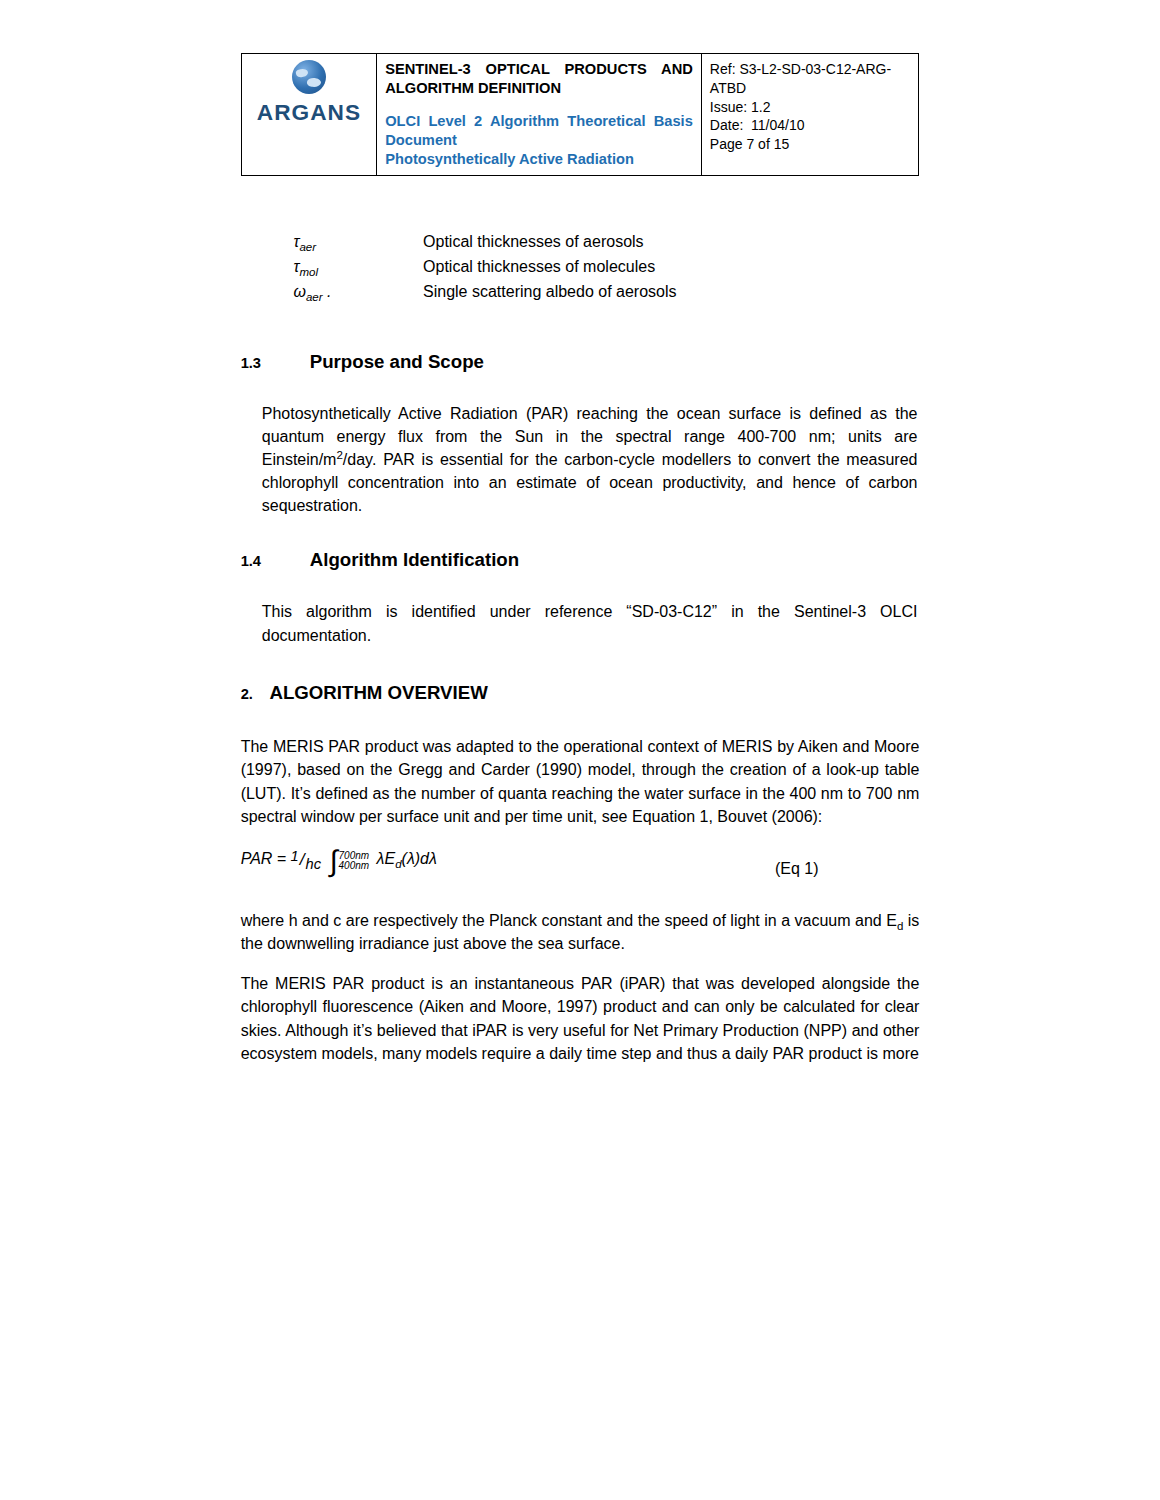| ARGANS | SENTINEL-3 OPTICAL PRODUCTS AND ALGORITHM DEFINITION OLCI Level 2 Algorithm Theoretical Basis Document Photosynthetically Active Radiation | Ref: S3-L2-SD-03-C12-ARG-ATBD Issue: 1.2 Date: 11/04/10 Page 7 of 15 |
| τ aer | Optical thicknesses of aerosols |
| τ mol | Optical thicknesses of molecules |
| ω aer . | Single scattering albedo of aerosols |
1.3 Purpose and Scope
Photosynthetically Active Radiation (PAR) reaching the ocean surface is defined as the quantum energy flux from the Sun in the spectral range 400-700 nm; units are Einstein/m2/day. PAR is essential for the carbon-cycle modellers to convert the measured chlorophyll concentration into an estimate of ocean productivity, and hence of carbon sequestration.
1.4 Algorithm Identification
This algorithm is identified under reference “SD-03-C12” in the Sentinel-3 OLCI documentation.
2. ALGORITHM OVERVIEW
The MERIS PAR product was adapted to the operational context of MERIS by Aiken and Moore (1997), based on the Gregg and Carder (1990) model, through the creation of a look-up table (LUT). It’s defined as the number of quanta reaching the water surface in the 400 nm to 700 nm spectral window per surface unit and per time unit, see Equation 1, Bouvet (2006):
PAR = 1/hc ∫700nm 400nm λEd(λ)dλ (Eq 1)
where h and c are respectively the Planck constant and the speed of light in a vacuum and Ed is the downwelling irradiance just above the sea surface.
The MERIS PAR product is an instantaneous PAR (iPAR) that was developed alongside the chlorophyll fluorescence (Aiken and Moore, 1997) product and can only be calculated for clear skies. Although it’s believed that iPAR is very useful for Net Primary Production (NPP) and other ecosystem models, many models require a daily time step and thus a daily PAR product is more